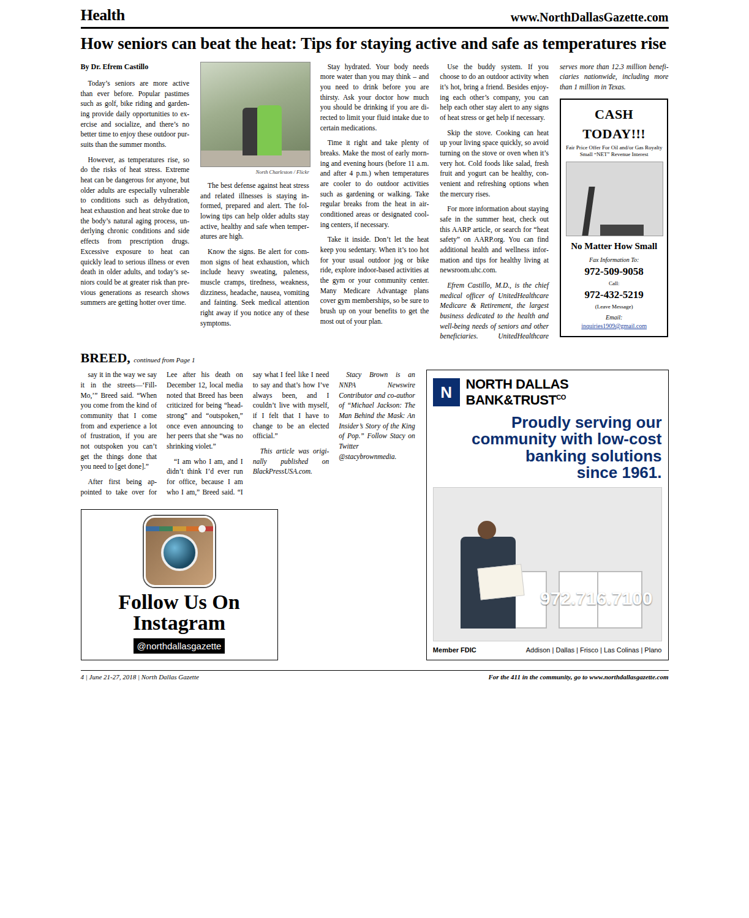Health
www.NorthDallasGazette.com
How seniors can beat the heat: Tips for staying active and safe as temperatures rise
By Dr. Efrem Castillo
Today’s seniors are more active than ever before. Popular pastimes such as golf, bike riding and gardening provide daily opportunities to exercise and socialize, and there’s no better time to enjoy these outdoor pursuits than the summer months.
However, as temperatures rise, so do the risks of heat stress. Extreme heat can be dangerous for anyone, but older adults are especially vulnerable to conditions such as dehydration, heat exhaustion and heat stroke due to the body’s natural aging process, underlying chronic conditions and side effects from prescription drugs. Excessive exposure to heat can quickly lead to serious illness or even death in older adults, and today’s seniors could be at greater risk than previous generations as research shows summers are getting hotter over time.
North Charleston / Flickr
The best defense against heat stress and related illnesses is staying informed, prepared and alert. The following tips can help older adults stay active, healthy and safe when temperatures are high.
Know the signs. Be alert for common signs of heat exhaustion, which include heavy sweating, paleness, muscle cramps, tiredness, weakness, dizziness, headache, nausea, vomiting and fainting. Seek medical attention right away if you notice any of these symptoms.
Stay hydrated. Your body needs more water than you may think – and you need to drink before you are thirsty. Ask your doctor how much you should be drinking if you are directed to limit your fluid intake due to certain medications.
Time it right and take plenty of breaks. Make the most of early morning and evening hours (before 11 a.m. and after 4 p.m.) when temperatures are cooler to do outdoor activities such as gardening or walking. Take regular breaks from the heat in air-conditioned areas or designated cooling centers, if necessary.
Take it inside. Don’t let the heat keep you sedentary. When it’s too hot for your usual outdoor jog or bike ride, explore indoor-based activities at the gym or your community center. Many Medicare Advantage plans cover gym memberships, so be sure to brush up on your benefits to get the most out of your plan.
Use the buddy system. If you choose to do an outdoor activity when it’s hot, bring a friend. Besides enjoying each other’s company, you can help each other stay alert to any signs of heat stress or get help if necessary.
Skip the stove. Cooking can heat up your living space quickly, so avoid turning on the stove or oven when it’s very hot. Cold foods like salad, fresh fruit and yogurt can be healthy, convenient and refreshing options when the mercury rises.
For more information about staying safe in the summer heat, check out this AARP article, or search for “heat safety” on AARP.org. You can find additional health and wellness information and tips for healthy living at newsroom.uhc.com.
Efrem Castillo, M.D., is the chief medical officer of UnitedHealthcare Medicare & Retirement, the largest business dedicated to the health and well-being needs of seniors and other beneficiaries. UnitedHealthcare serves more than 12.3 million beneficiaries nationwide, including more than 1 million in Texas.
CASH TODAY!!!
Fair Price Offer For Oil and/or Gas Royalty
Small “NET” Revenue Interest
No Matter How Small
Fax Information To:
972-509-9058
Call:
972-432-5219
(Leave Message)
Email:
inquiries1909@gmail.com
BREED, continued from Page 1
say it in the way we say it in the streets—‘Fill-Mo,’” Breed said. “When you come from the kind of community that I come from and experience a lot of frustration, if you are not outspoken you can’t get the things done that you need to [get done].”
After first being appointed to take over for Lee after his death on December 12, local media noted that Breed has been criticized for being “headstrong” and “outspoken,” once even announcing to her peers that she “was no shrinking violet.”
“I am who I am, and I didn’t think I’d ever run for office, because I am who I am,” Breed said. “I say what I feel like I need to say and that’s how I’ve always been, and I couldn’t live with myself, if I felt that I have to change to be an elected official.”
This article was originally published on BlackPressUSA.com.
Stacy Brown is an NNPA Newswire Contributor and co-author of “Michael Jackson: The Man Behind the Mask: An Insider’s Story of the King of Pop.” Follow Stacy on Twitter @stacybrownmedia.
Follow Us On
Instagram
@northdallasgazette
N
NORTH DALLAS BANK&TRUSTCO
Proudly serving our
community with low-cost
banking solutions
since 1961.
972.716.7100
Member FDIC
Addison | Dallas | Frisco | Las Colinas | Plano
4 | June 21-27, 2018 | North Dallas Gazette
For the 411 in the community, go to www.northdallasgazette.com